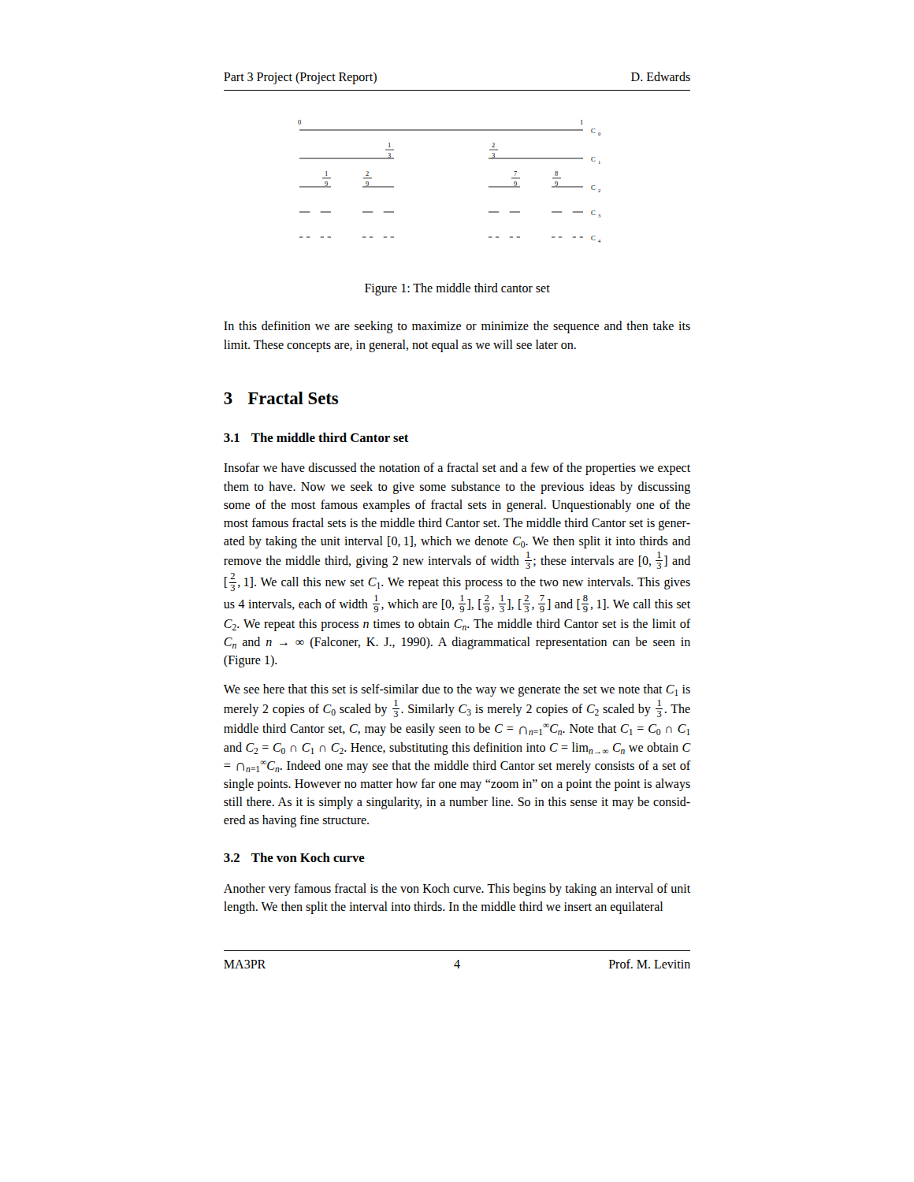Part 3 Project (Project Report)
D. Edwards
0 1 1 3 2 3 1 9 2 9 7 9 8 9 C0 C1 C2 C3 C4
Figure 1: The middle third cantor set
In this definition we are seeking to maximize or minimize the sequence and then take its limit. These concepts are, in general, not equal as we will see later on.
3 Fractal Sets
3.1 The middle third Cantor set
Insofar we have discussed the notation of a fractal set and a few of the properties we expect them to have. Now we seek to give some substance to the previous ideas by discussing some of the most famous examples of fractal sets in general. Unquestionably one of the most famous fractal sets is the middle third Cantor set. The middle third Cantor set is generated by taking the unit interval [0, 1], which we denote C0. We then split it into thirds and remove the middle third, giving 2 new intervals of width 13; these intervals are [0, 13] and [23, 1]. We call this new set C1. We repeat this process to the two new intervals. This gives us 4 intervals, each of width 19, which are [0, 19], [29, 13], [23, 79] and [89, 1]. We call this set C2. We repeat this process n times to obtain Cn. The middle third Cantor set is the limit of Cn and n → ∞ (Falconer, K. J., 1990). A diagrammatical representation can be seen in (Figure 1).
We see here that this set is self-similar due to the way we generate the set we note that C1 is merely 2 copies of C0 scaled by 13. Similarly C3 is merely 2 copies of C2 scaled by 13. The middle third Cantor set, C, may be easily seen to be C = ∩n=1∞Cn. Note that C1 = C0 ∩ C1 and C2 = C0 ∩ C1 ∩ C2. Hence, substituting this definition into C = limn→∞ Cn we obtain C = ∩n=1∞Cn. Indeed one may see that the middle third Cantor set merely consists of a set of single points. However no matter how far one may “zoom in” on a point the point is always still there. As it is simply a singularity, in a number line. So in this sense it may be considered as having fine structure.
3.2 The von Koch curve
Another very famous fractal is the von Koch curve. This begins by taking an interval of unit length. We then split the interval into thirds. In the middle third we insert an equilateral
MA3PR
4
Prof. M. Levitin